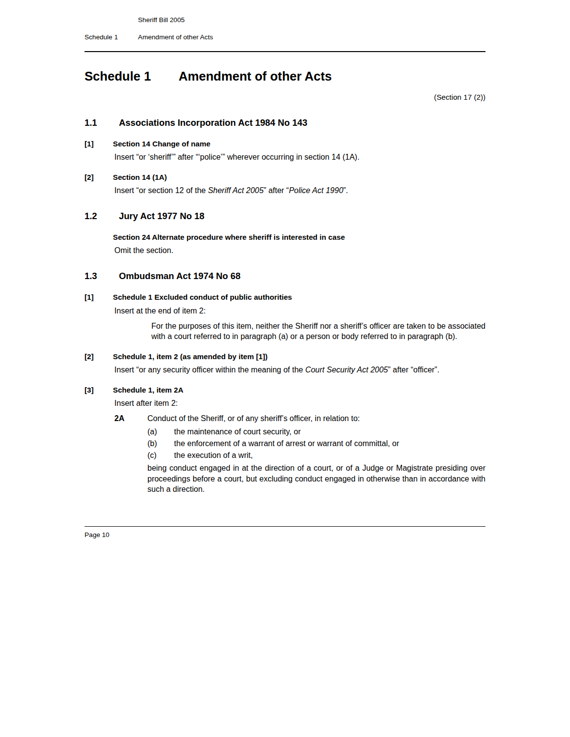Sheriff Bill 2005
Schedule 1 Amendment of other Acts
Schedule 1 Amendment of other Acts
(Section 17 (2))
1.1 Associations Incorporation Act 1984 No 143
[1] Section 14 Change of name
Insert “or ‘sheriff’” after “‘police’” wherever occurring in section 14 (1A).
[2] Section 14 (1A)
Insert “or section 12 of the Sheriff Act 2005” after “Police Act 1990”.
1.2 Jury Act 1977 No 18
Section 24 Alternate procedure where sheriff is interested in case
Omit the section.
1.3 Ombudsman Act 1974 No 68
[1] Schedule 1 Excluded conduct of public authorities
Insert at the end of item 2:
For the purposes of this item, neither the Sheriff nor a sheriff’s officer are taken to be associated with a court referred to in paragraph (a) or a person or body referred to in paragraph (b).
[2] Schedule 1, item 2 (as amended by item [1])
Insert “or any security officer within the meaning of the Court Security Act 2005” after “officer”.
[3] Schedule 1, item 2A
Insert after item 2:
2A
Conduct of the Sheriff, or of any sheriff’s officer, in relation to:
(a) the maintenance of court security, or
(b) the enforcement of a warrant of arrest or warrant of committal, or
(c) the execution of a writ,
being conduct engaged in at the direction of a court, or of a Judge or Magistrate presiding over proceedings before a court, but excluding conduct engaged in otherwise than in accordance with such a direction.
Page 10